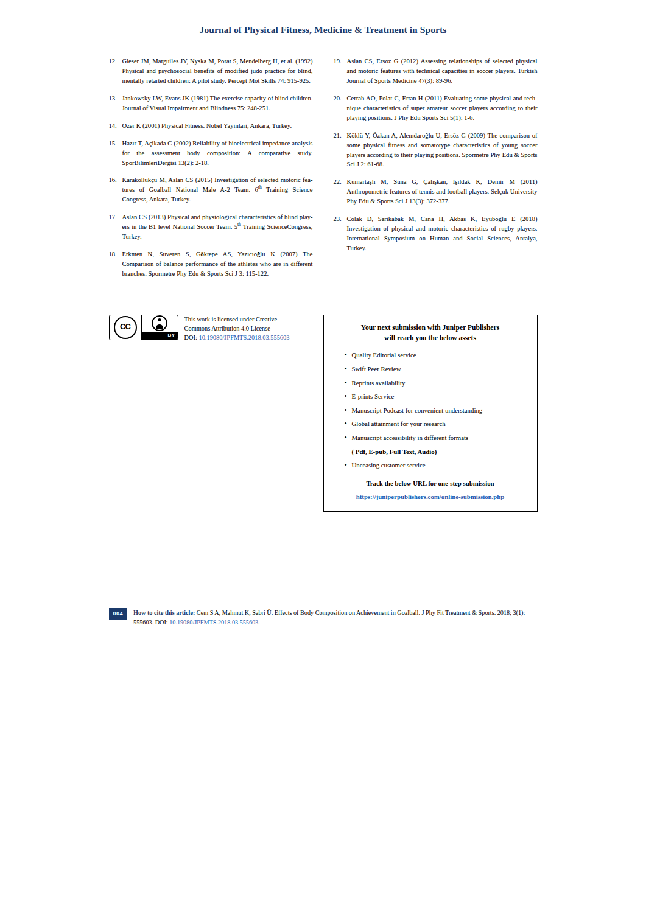Journal of Physical Fitness, Medicine & Treatment in Sports
12. Gleser JM, Marguiles JY, Nyska M, Porat S, Mendelberg H, et al. (1992) Physical and psychosocial benefits of modified judo practice for blind, mentally retarted children: A pilot study. Percept Mot Skills 74: 915-925.
13. Jankowsky LW, Evans JK (1981) The exercise capacity of blind children. Journal of Visual Impairment and Blindness 75: 248-251.
14. Ozer K (2001) Physical Fitness. Nobel Yayinlari, Ankara, Turkey.
15. Hazır T, Açikada C (2002) Reliability of bioelectrical impedance analysis for the assessment body composition: A comparative study. SporBilimleriDergisi 13(2): 2-18.
16. Karakollukçu M, Aslan CS (2015) Investigation of selected motoric features of Goalball National Male A-2 Team. 6th Training Science Congress, Ankara, Turkey.
17. Aslan CS (2013) Physical and physiological characteristics of blind players in the B1 level National Soccer Team. 5th Training ScienceCongress, Turkey.
18. Erkmen N, Suveren S, Göktepe AS, Yazıcıoğlu K (2007) The Comparison of balance performance of the athletes who are in different branches. Spormetre Phy Edu & Sports Sci J 3: 115-122.
19. Aslan CS, Ersoz G (2012) Assessing relationships of selected physical and motoric features with technical capacities in soccer players. Turkish Journal of Sports Medicine 47(3): 89-96.
20. Cerrah AO, Polat C, Ertan H (2011) Evaluating some physical and technique characteristics of super amateur soccer players according to their playing positions. J Phy Edu Sports Sci 5(1): 1-6.
21. Köklü Y, Özkan A, Alemdaroğlu U, Ersöz G (2009) The comparison of some physical fitness and somatotype characteristics of young soccer players according to their playing positions. Spormetre Phy Edu & Sports Sci J 2: 61-68.
22. Kumartaşlı M, Suna G, Çalışkan, Işıldak K, Demir M (2011) Anthropometric features of tennis and football players. Selçuk University Phy Edu & Sports Sci J 13(3): 372-377.
23. Colak D, Sarikabak M, Cana H, Akbas K, Eyuboglu E (2018) Investigation of physical and motoric characteristics of rugby players. International Symposium on Human and Social Sciences, Antalya, Turkey.
CC
BY
This work is licensed under Creative
Commons Attribution 4.0 License
DOI: 10.19080/JPFMTS.2018.03.555603
Your next submission with Juniper Publishers will reach you the below assets
Quality Editorial service
Swift Peer Review
Reprints availability
E-prints Service
Manuscript Podcast for convenient understanding
Global attainment for your research
Manuscript accessibility in different formats
( Pdf, E-pub, Full Text, Audio)
Unceasing customer service
Track the below URL for one-step submission
https://juniperpublishers.com/online-submission.php
004
How to cite this article: Cem S A, Mahmut K, Sabri Ü. Effects of Body Composition on Achievement in Goalball. J Phy Fit Treatment & Sports. 2018; 3(1): 555603. DOI: 10.19080/JPFMTS.2018.03.555603.